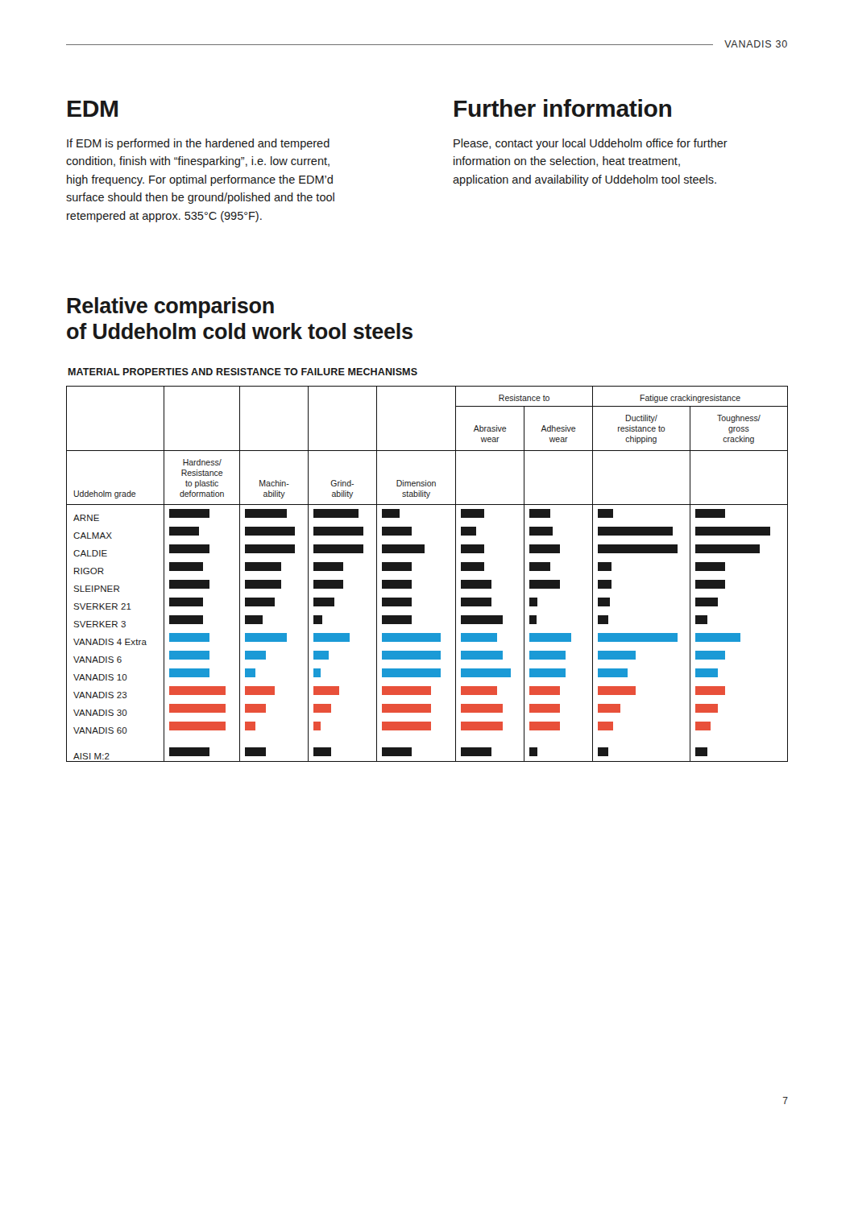VANADIS 30
EDM
If EDM is performed in the hardened and tempered condition, finish with “finesparking”, i.e. low current, high frequency. For optimal performance the EDM’d surface should then be ground/polished and the tool retempered at approx. 535°C (995°F).
Further information
Please, contact your local Uddeholm office for further information on the selection, heat treatment, application and availability of Uddeholm tool steels.
Relative comparison
of Uddeholm cold work tool steels
MATERIAL PROPERTIES AND RESISTANCE TO FAILURE MECHANISMS
| | | | | | Resistance to | Fatigue crackingresistance |
| --- | --- | --- | --- | --- | --- | --- |
| Abrasive wear | Adhesive wear | Ductility/ resistance to chipping | Toughness/ gross cracking |
| Uddeholm grade | Hardness/ Resistance to plastic deformation | Machin- ability | Grind- ability | Dimension stability | | | | |
| ARNE | | | | | | | | |
| CALMAX | | | | | | | | |
| CALDIE | | | | | | | | |
| RIGOR | | | | | | | | |
| SLEIPNER | | | | | | | | |
| SVERKER 21 | | | | | | | | |
| SVERKER 3 | | | | | | | | |
| VANADIS 4 Extra | | | | | | | | |
| VANADIS 6 | | | | | | | | |
| VANADIS 10 | | | | | | | | |
| VANADIS 23 | | | | | | | | |
| VANADIS 30 | | | | | | | | |
| VANADIS 60 | | | | | | | | |
| AISI M:2 | | | | | | | | |
7